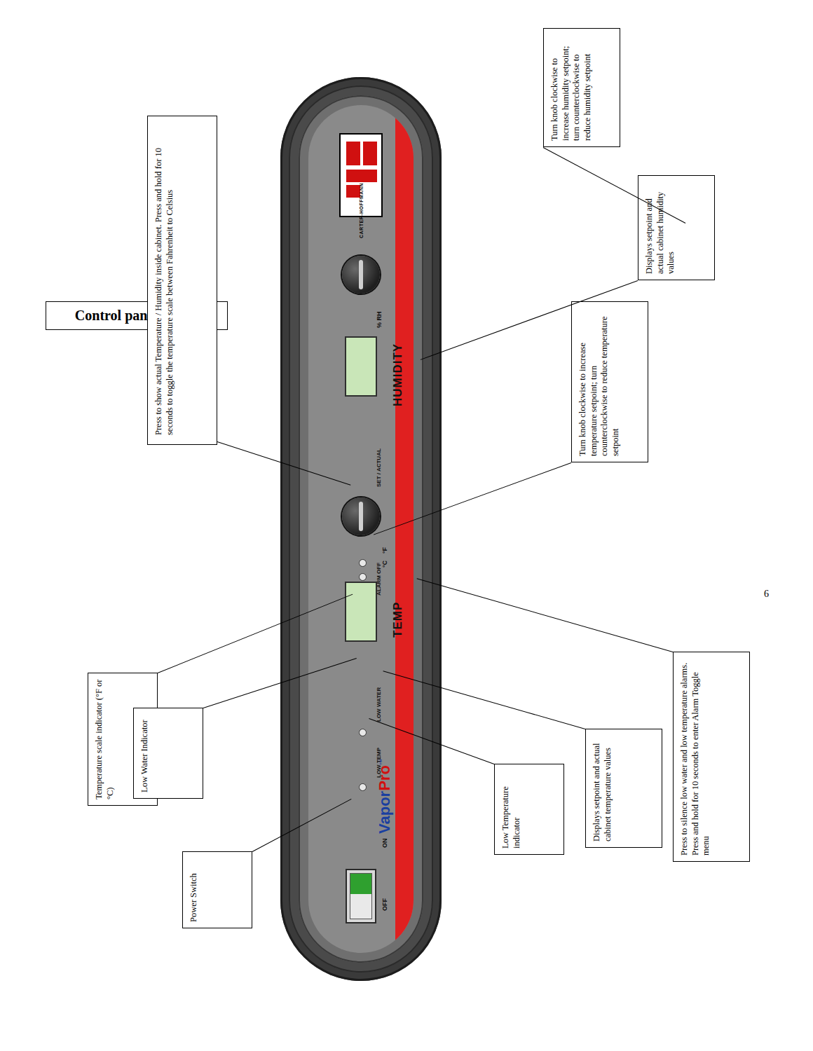Control panel layout
CARTER-HOFFMANN
% RH
HUMIDITY
SET / ACTUAL
TEMP
ALARM OFF
°F
°C
LOW WATER
LOW TEMP
Vapor Pro™
ON
OFF
Turn knob clockwise to increase humidity setpoint; turn counterclockwise to reduce humidity setpoint
Displays setpoint and actual cabinet humidity values
Turn knob clockwise to increase temperature setpoint; turn counterclockwise to reduce temperature setpoint
Press to show actual Temperature / Humidity inside cabinet. Press and hold for 10 seconds to toggle the temperature scale between Fahrenheit to Celsius
Press to silence low water and low temperature alarms. Press and hold for 10 seconds to enter Alarm Toggle menu
Displays setpoint and actual cabinet temperature values
Low Temperature indicator
Temperature scale indicator (°F or °C)
Low Water Indicator
Power Switch
6